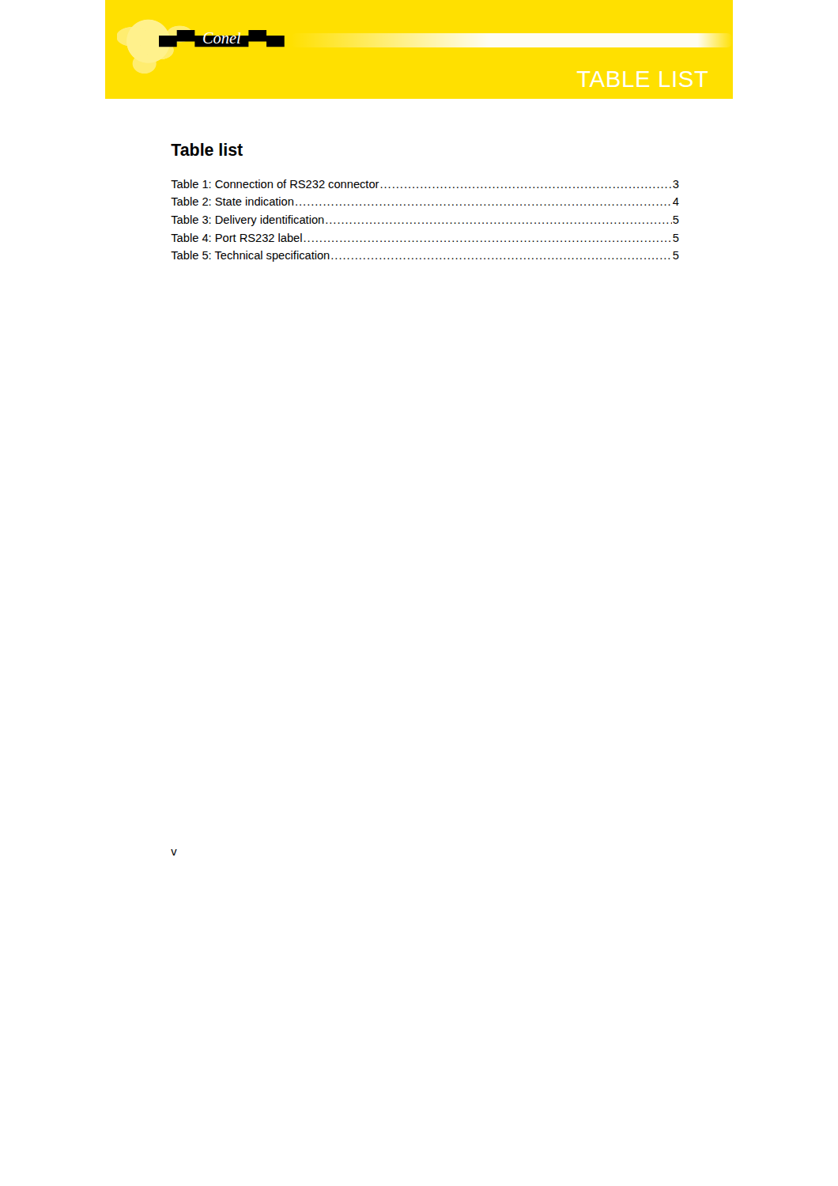Conel
TABLE LIST
Table list
Table 1: Connection of RS232 connector.................................................................................. 3
Table 2: State indication.................................................................................................. 4
Table 3: Delivery identification.................................................................................................. 5
Table 4: Port RS232 label.................................................................................................. 5
Table 5: Technical specification.................................................................................................. 5
v